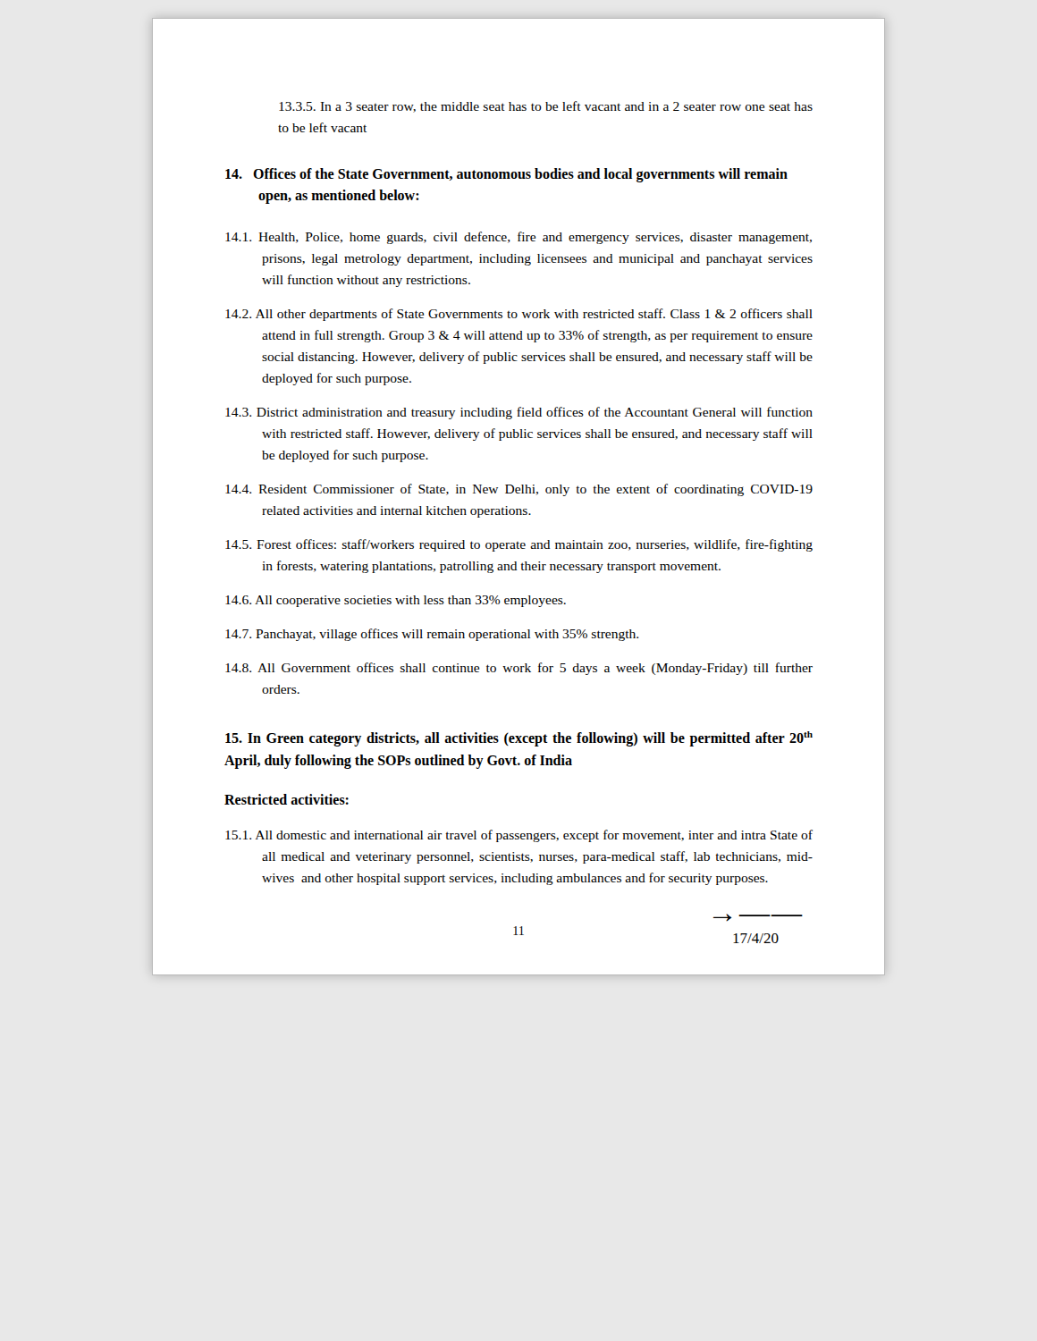13.3.5. In a 3 seater row, the middle seat has to be left vacant and in a 2 seater row one seat has to be left vacant
14. Offices of the State Government, autonomous bodies and local governments will remain open, as mentioned below:
14.1. Health, Police, home guards, civil defence, fire and emergency services, disaster management, prisons, legal metrology department, including licensees and municipal and panchayat services will function without any restrictions.
14.2. All other departments of State Governments to work with restricted staff. Class 1 & 2 officers shall attend in full strength. Group 3 & 4 will attend up to 33% of strength, as per requirement to ensure social distancing. However, delivery of public services shall be ensured, and necessary staff will be deployed for such purpose.
14.3. District administration and treasury including field offices of the Accountant General will function with restricted staff. However, delivery of public services shall be ensured, and necessary staff will be deployed for such purpose.
14.4. Resident Commissioner of State, in New Delhi, only to the extent of coordinating COVID-19 related activities and internal kitchen operations.
14.5. Forest offices: staff/workers required to operate and maintain zoo, nurseries, wildlife, fire-fighting in forests, watering plantations, patrolling and their necessary transport movement.
14.6. All cooperative societies with less than 33% employees.
14.7. Panchayat, village offices will remain operational with 35% strength.
14.8. All Government offices shall continue to work for 5 days a week (Monday-Friday) till further orders.
15. In Green category districts, all activities (except the following) will be permitted after 20th April, duly following the SOPs outlined by Govt. of India
Restricted activities:
15.1. All domestic and international air travel of passengers, except for movement, inter and intra State of all medical and veterinary personnel, scientists, nurses, para-medical staff, lab technicians, mid-wives and other hospital support services, including ambulances and for security purposes.
11
→——
17/4/20